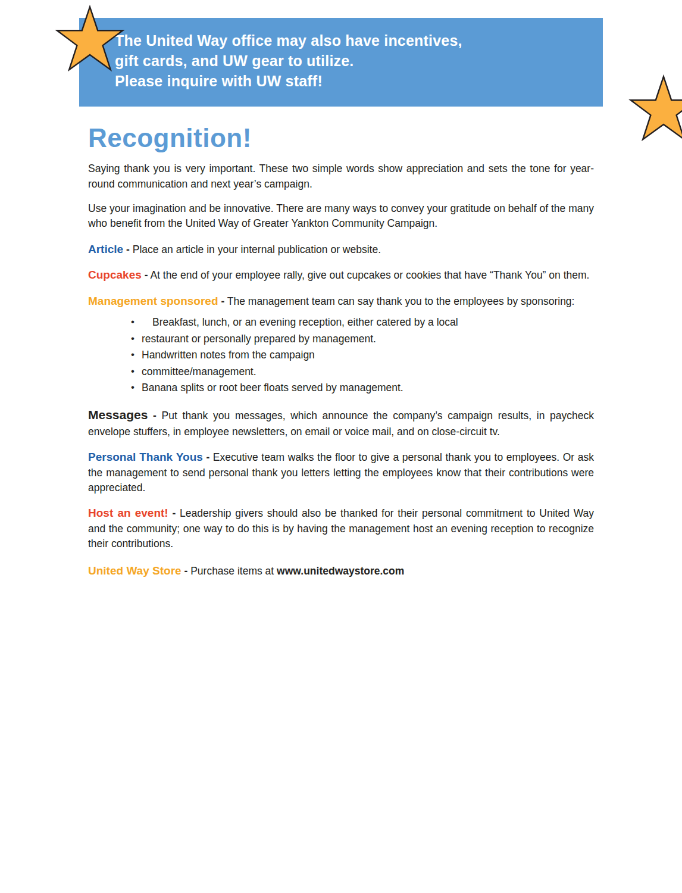The United Way office may also have incentives,
gift cards, and UW gear to utilize.
Please inquire with UW staff!
Recognition!
Saying thank you is very important. These two simple words show appreciation and sets the tone for year-round communication and next year’s campaign.
Use your imagination and be innovative. There are many ways to convey your gratitude on behalf of the many who benefit from the United Way of Greater Yankton Community Campaign.
Article - Place an article in your internal publication or website.
Cupcakes - At the end of your employee rally, give out cupcakes or cookies that have “Thank You” on them.
Management sponsored - The management team can say thank you to the employees by sponsoring:
Breakfast, lunch, or an evening reception, either catered by a local
restaurant or personally prepared by management.
Handwritten notes from the campaign
committee/management.
Banana splits or root beer floats served by management.
Messages - Put thank you messages, which announce the company’s campaign results, in paycheck envelope stuffers, in employee newsletters, on email or voice mail, and on close-circuit tv.
Personal Thank Yous - Executive team walks the floor to give a personal thank you to employees. Or ask the management to send personal thank you letters letting the employees know that their contributions were appreciated.
Host an event! - Leadership givers should also be thanked for their personal commitment to United Way and the community; one way to do this is by having the management host an evening reception to recognize their contributions.
United Way Store - Purchase items at www.unitedwaystore.com